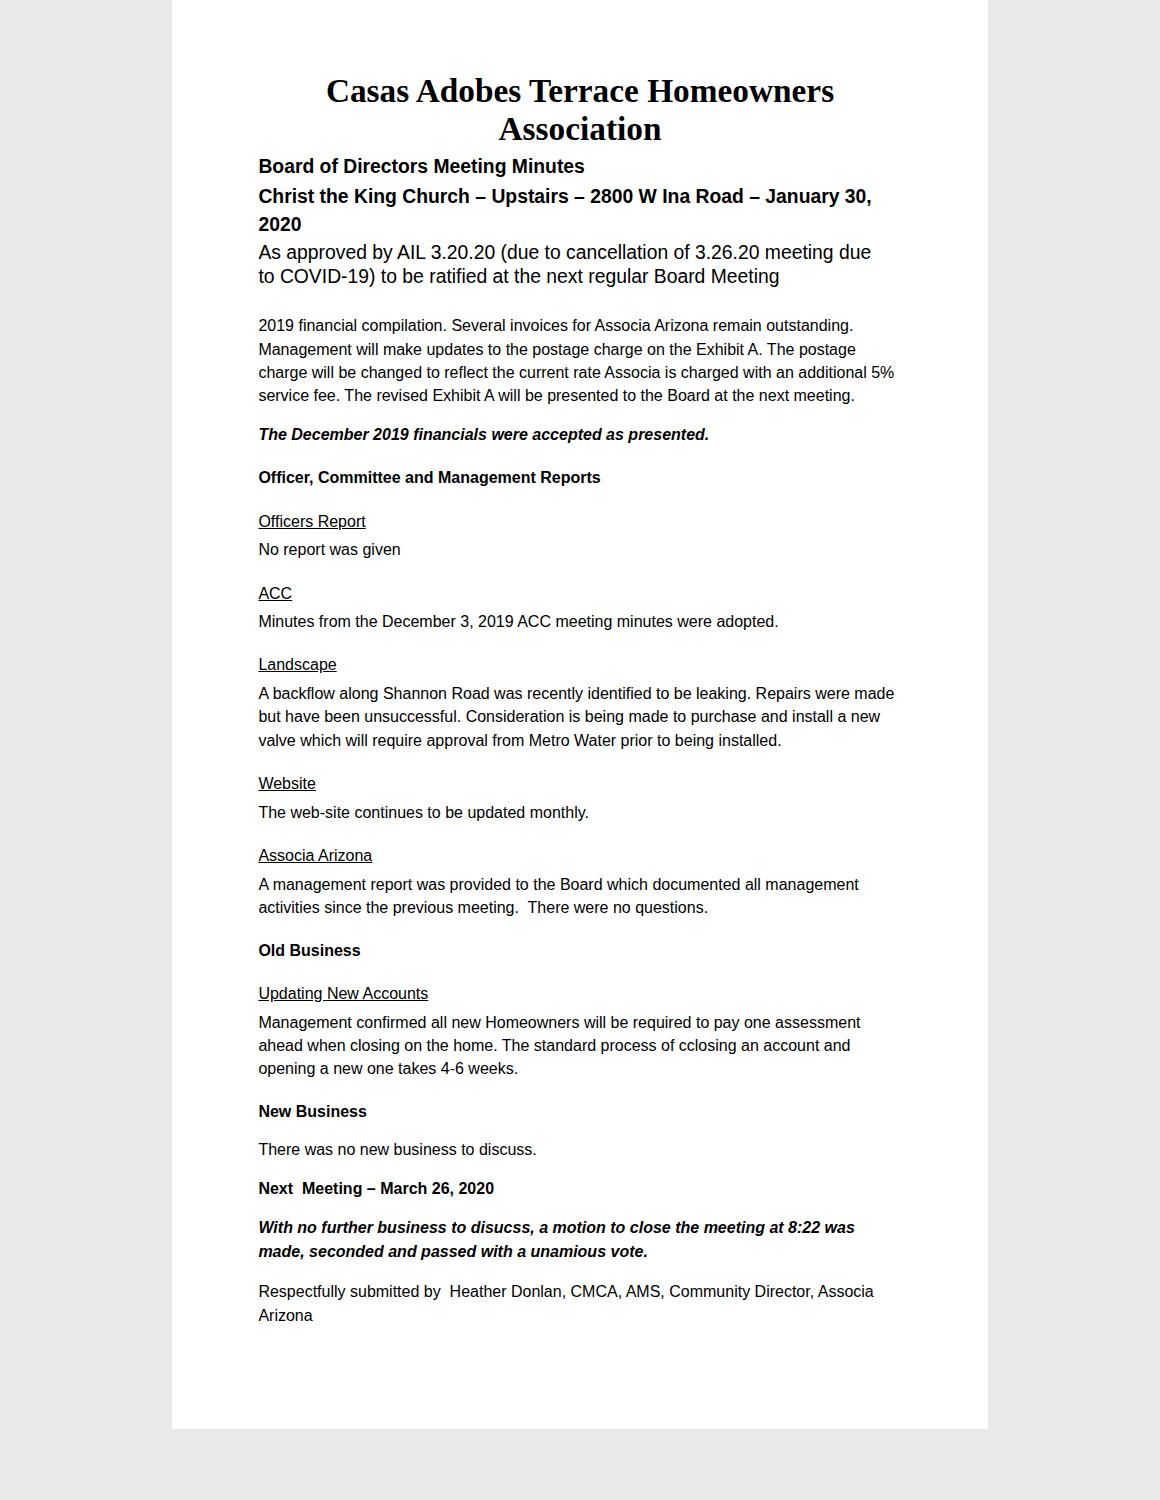Casas Adobes Terrace Homeowners Association
Board of Directors Meeting Minutes
Christ the King Church – Upstairs – 2800 W Ina Road – January 30, 2020
As approved by AIL 3.20.20 (due to cancellation of 3.26.20 meeting due
to COVID-19) to be ratified at the next regular Board Meeting
2019 financial compilation. Several invoices for Associa Arizona remain outstanding. Management will make updates to the postage charge on the Exhibit A. The postage charge will be changed to reflect the current rate Associa is charged with an additional 5% service fee. The revised Exhibit A will be presented to the Board at the next meeting.
The December 2019 financials were accepted as presented.
Officer, Committee and Management Reports
Officers Report
No report was given
ACC
Minutes from the December 3, 2019 ACC meeting minutes were adopted.
Landscape
A backflow along Shannon Road was recently identified to be leaking. Repairs were made but have been unsuccessful. Consideration is being made to purchase and install a new valve which will require approval from Metro Water prior to being installed.
Website
The web-site continues to be updated monthly.
Associa Arizona
A management report was provided to the Board which documented all management activities since the previous meeting. There were no questions.
Old Business
Updating New Accounts
Management confirmed all new Homeowners will be required to pay one assessment ahead when closing on the home. The standard process of cclosing an account and opening a new one takes 4-6 weeks.
New Business
There was no new business to discuss.
Next Meeting – March 26, 2020
With no further business to disucss, a motion to close the meeting at 8:22 was made, seconded and passed with a unamious vote.
Respectfully submitted by Heather Donlan, CMCA, AMS, Community Director, Associa Arizona